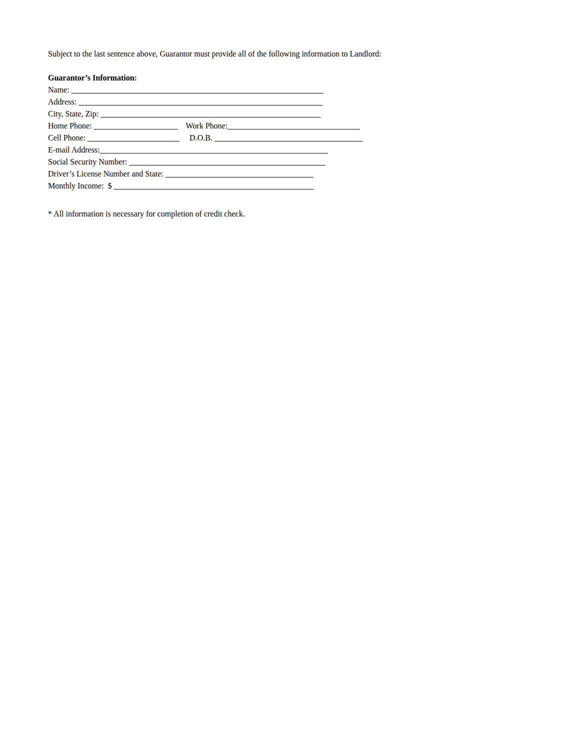Subject to the last sentence above, Guarantor must provide all of the following information to Landlord:
Guarantor’s Information:
Name: _______________________________________________________________
Address: _____________________________________________________________
City, State, Zip: _______________________________________________________
Home Phone: _____________________ Work Phone:_________________________________
Cell Phone: _______________________ D.O.B. _____________________________________
E-mail Address:_________________________________________________________
Social Security Number: _________________________________________________
Driver’s License Number and State: _____________________________________
Monthly Income: $ __________________________________________________
* All information is necessary for completion of credit check.